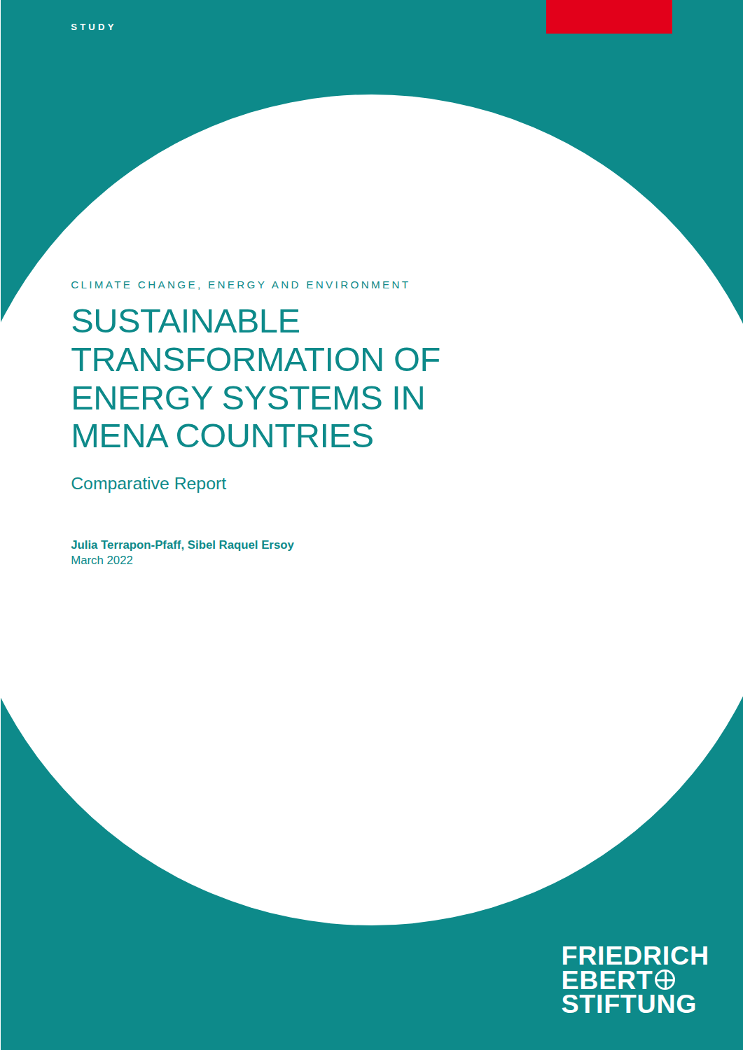Study
Climate Change, Energy and Environment
Sustainable Transformation of Energy Systems in MENA Countries
Comparative Report
Julia Terrapon-Pfaff, Sibel Raquel Ersoy
March 2022
→
The Middle East and North Africa (MENA) Energy Transition Phase Model was applied to analyse the transition process to renewable energy (RE) in ten MENA countries.
→
The characteristics of the energy sectors are analysed with regard to the role of renewable and fossil energies in supply and demand, the political framework conditions for energy efficiency, the infrastructure conditions, the development of greenhouse gas (GHG) emissions, the governance structures, and the social involvement and acceptance of the energy transition.
→
The results are intended to stimulate discussion on future energy systems in the MENA region.
FRIEDRICH EBERT STIFTUNG